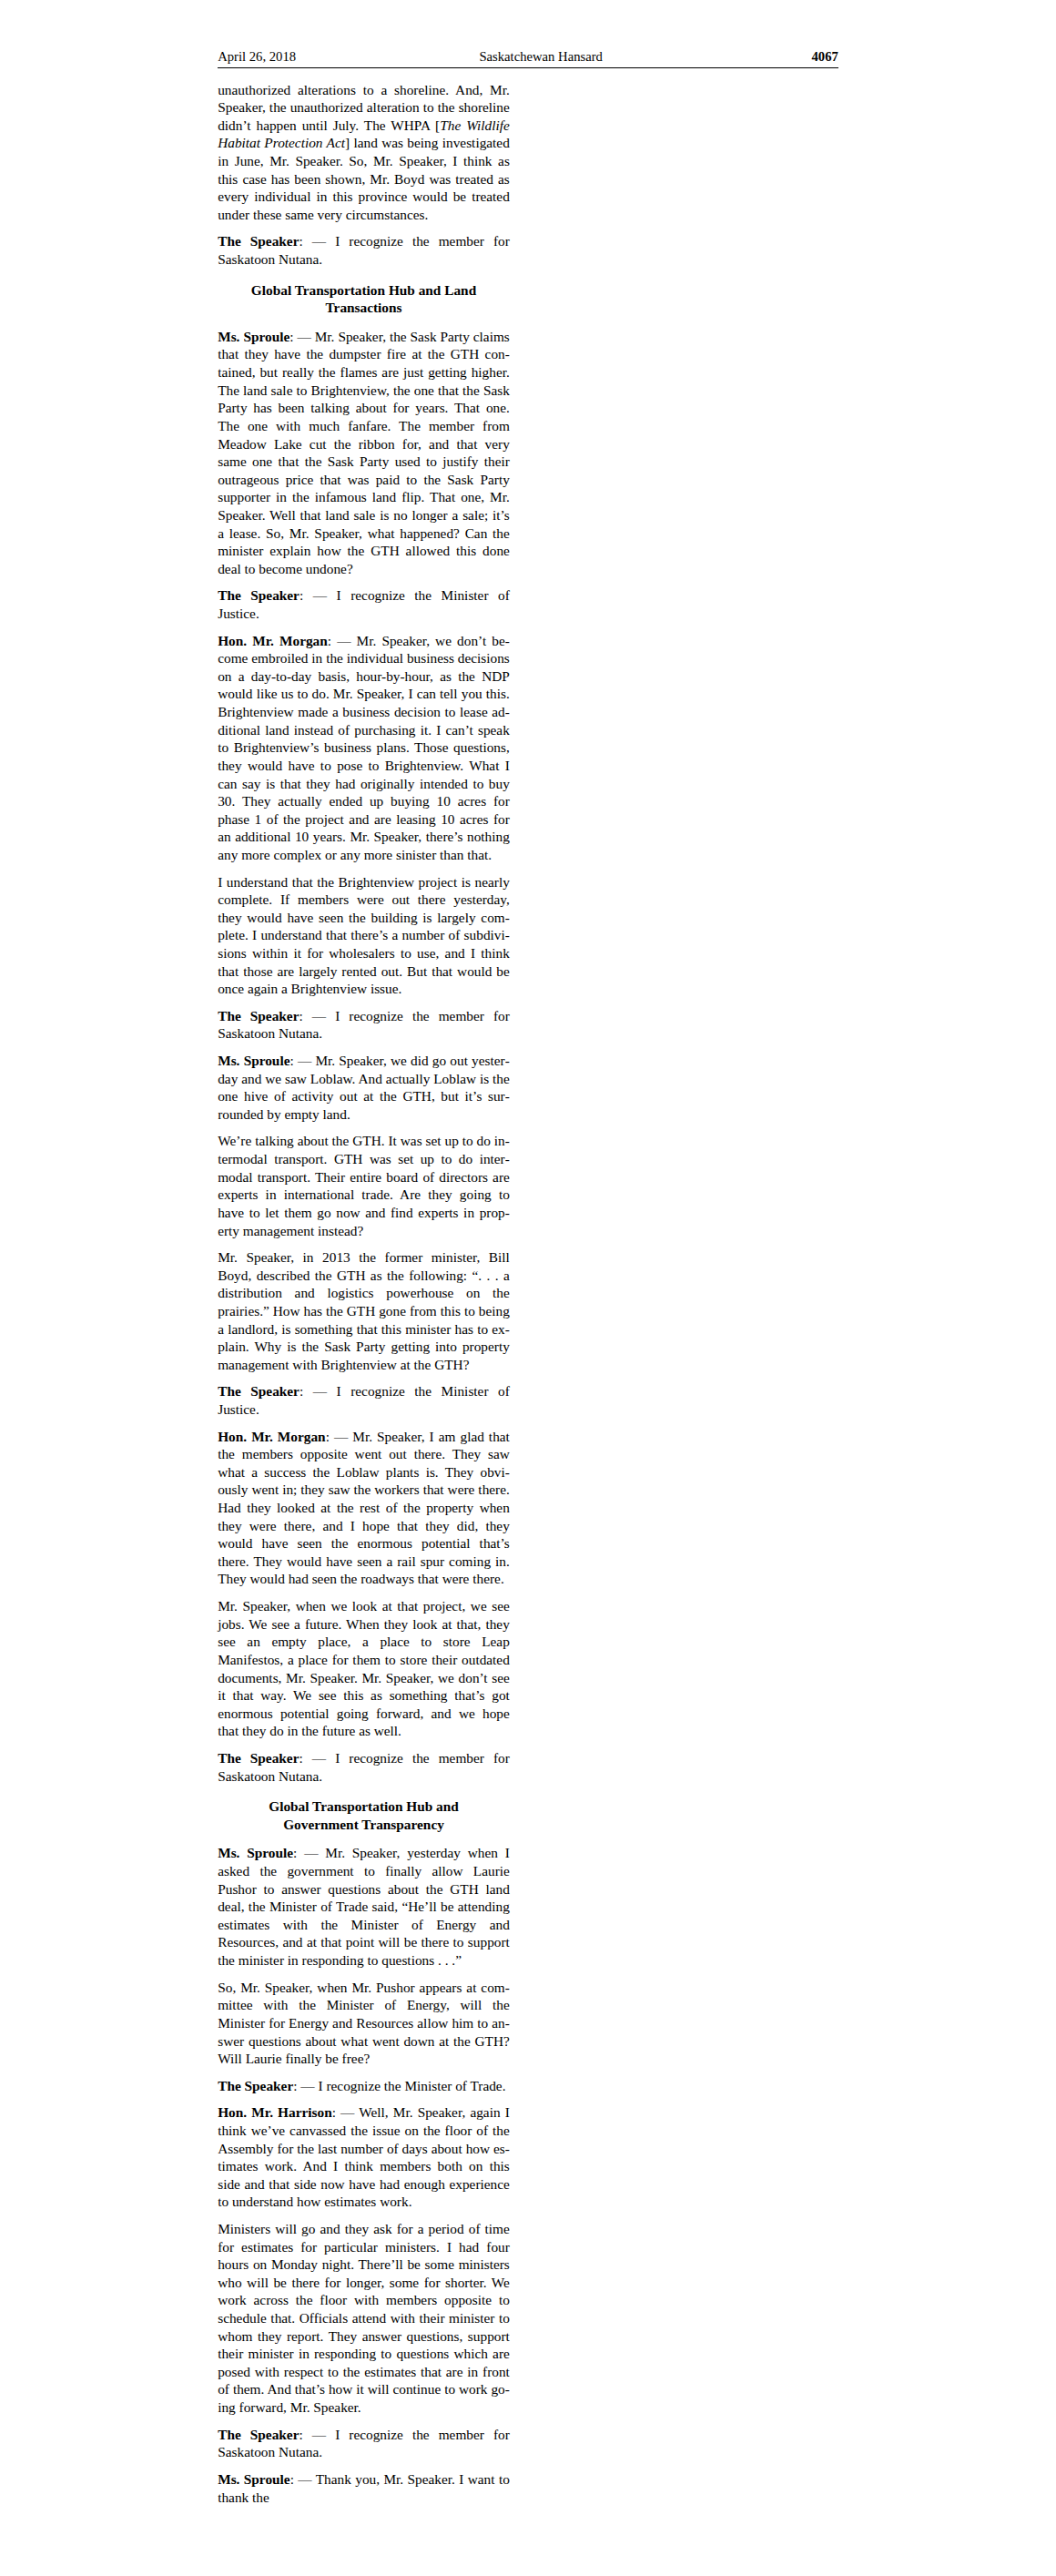April 26, 2018
Saskatchewan Hansard
4067
unauthorized alterations to a shoreline. And, Mr. Speaker, the unauthorized alteration to the shoreline didn’t happen until July. The WHPA [The Wildlife Habitat Protection Act] land was being investigated in June, Mr. Speaker. So, Mr. Speaker, I think as this case has been shown, Mr. Boyd was treated as every individual in this province would be treated under these same very circumstances.
The Speaker: — I recognize the member for Saskatoon Nutana.
Global Transportation Hub and Land Transactions
Ms. Sproule: — Mr. Speaker, the Sask Party claims that they have the dumpster fire at the GTH contained, but really the flames are just getting higher. The land sale to Brightenview, the one that the Sask Party has been talking about for years. That one. The one with much fanfare. The member from Meadow Lake cut the ribbon for, and that very same one that the Sask Party used to justify their outrageous price that was paid to the Sask Party supporter in the infamous land flip. That one, Mr. Speaker. Well that land sale is no longer a sale; it’s a lease. So, Mr. Speaker, what happened? Can the minister explain how the GTH allowed this done deal to become undone?
The Speaker: — I recognize the Minister of Justice.
Hon. Mr. Morgan: — Mr. Speaker, we don’t become embroiled in the individual business decisions on a day-to-day basis, hour-by-hour, as the NDP would like us to do. Mr. Speaker, I can tell you this. Brightenview made a business decision to lease additional land instead of purchasing it. I can’t speak to Brightenview’s business plans. Those questions, they would have to pose to Brightenview. What I can say is that they had originally intended to buy 30. They actually ended up buying 10 acres for phase 1 of the project and are leasing 10 acres for an additional 10 years. Mr. Speaker, there’s nothing any more complex or any more sinister than that.
I understand that the Brightenview project is nearly complete. If members were out there yesterday, they would have seen the building is largely complete. I understand that there’s a number of subdivisions within it for wholesalers to use, and I think that those are largely rented out. But that would be once again a Brightenview issue.
The Speaker: — I recognize the member for Saskatoon Nutana.
Ms. Sproule: — Mr. Speaker, we did go out yesterday and we saw Loblaw. And actually Loblaw is the one hive of activity out at the GTH, but it’s surrounded by empty land.
We’re talking about the GTH. It was set up to do intermodal transport. GTH was set up to do intermodal transport. Their entire board of directors are experts in international trade. Are they going to have to let them go now and find experts in property management instead?
Mr. Speaker, in 2013 the former minister, Bill Boyd, described the GTH as the following: “. . . a distribution and logistics powerhouse on the prairies.” How has the GTH gone from this to being a landlord, is something that this minister has to explain. Why is the Sask Party getting into property management with Brightenview at the GTH?
The Speaker: — I recognize the Minister of Justice.
Hon. Mr. Morgan: — Mr. Speaker, I am glad that the members opposite went out there. They saw what a success the Loblaw plants is. They obviously went in; they saw the workers that were there. Had they looked at the rest of the property when they were there, and I hope that they did, they would have seen the enormous potential that’s there. They would have seen a rail spur coming in. They would had seen the roadways that were there.
Mr. Speaker, when we look at that project, we see jobs. We see a future. When they look at that, they see an empty place, a place to store Leap Manifestos, a place for them to store their outdated documents, Mr. Speaker. Mr. Speaker, we don’t see it that way. We see this as something that’s got enormous potential going forward, and we hope that they do in the future as well.
The Speaker: — I recognize the member for Saskatoon Nutana.
Global Transportation Hub and Government Transparency
Ms. Sproule: — Mr. Speaker, yesterday when I asked the government to finally allow Laurie Pushor to answer questions about the GTH land deal, the Minister of Trade said, “He’ll be attending estimates with the Minister of Energy and Resources, and at that point will be there to support the minister in responding to questions . . .”
So, Mr. Speaker, when Mr. Pushor appears at committee with the Minister of Energy, will the Minister for Energy and Resources allow him to answer questions about what went down at the GTH? Will Laurie finally be free?
The Speaker: — I recognize the Minister of Trade.
Hon. Mr. Harrison: — Well, Mr. Speaker, again I think we’ve canvassed the issue on the floor of the Assembly for the last number of days about how estimates work. And I think members both on this side and that side now have had enough experience to understand how estimates work.
Ministers will go and they ask for a period of time for estimates for particular ministers. I had four hours on Monday night. There’ll be some ministers who will be there for longer, some for shorter. We work across the floor with members opposite to schedule that. Officials attend with their minister to whom they report. They answer questions, support their minister in responding to questions which are posed with respect to the estimates that are in front of them. And that’s how it will continue to work going forward, Mr. Speaker.
The Speaker: — I recognize the member for Saskatoon Nutana.
Ms. Sproule: — Thank you, Mr. Speaker. I want to thank the